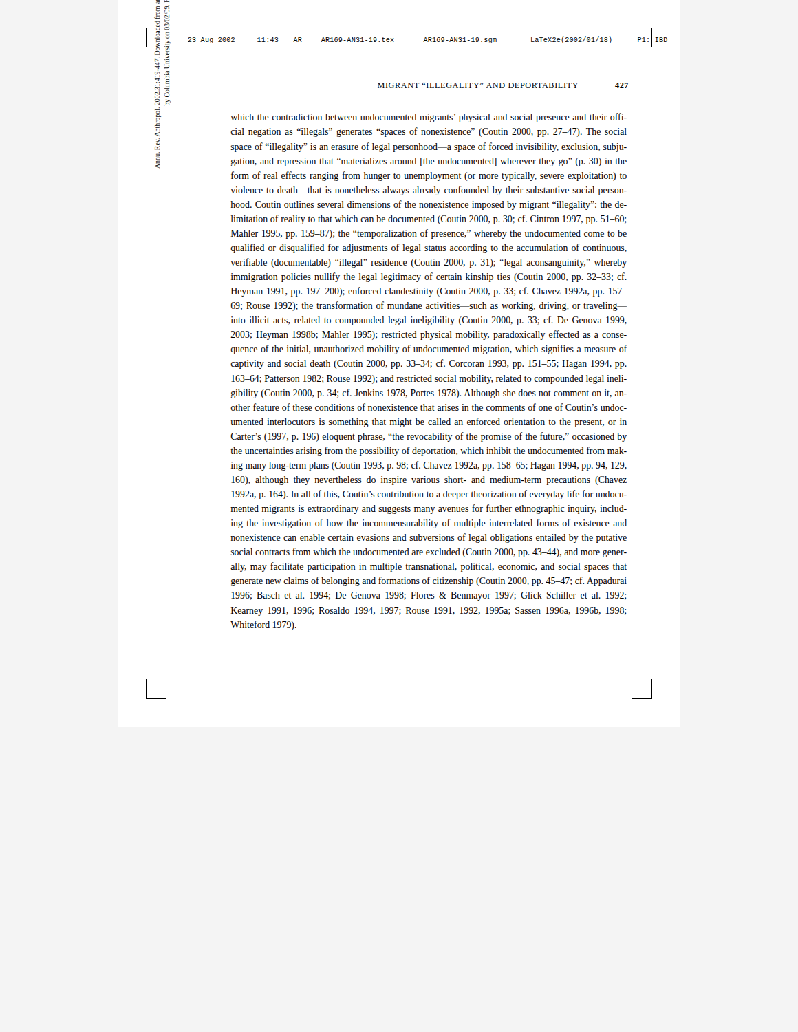23 Aug 200211:43 AR AR169-AN31-19.tex AR169-AN31-19.sgm LaTeX2e(2002/01/18) P1: IBD
MIGRANT “ILLEGALITY” AND DEPORTABILITY 427
Annu. Rev. Anthropol. 2002.31:419-447. Downloaded from arjournals.annualreviews.org by Columbia University on 03/02/09. For personal use only.
which the contradiction between undocumented migrants’ physical and social presence and their official negation as “illegals” generates “spaces of nonexistence” (Coutin 2000, pp. 27–47). The social space of “illegality” is an erasure of legal personhood—a space of forced invisibility, exclusion, subjugation, and repression that “materializes around [the undocumented] wherever they go” (p. 30) in the form of real effects ranging from hunger to unemployment (or more typically, severe exploitation) to violence to death—that is nonetheless always already confounded by their substantive social personhood. Coutin outlines several dimensions of the nonexistence imposed by migrant “illegality”: the delimitation of reality to that which can be documented (Coutin 2000, p. 30; cf. Cintron 1997, pp. 51–60; Mahler 1995, pp. 159–87); the “temporalization of presence,” whereby the undocumented come to be qualified or disqualified for adjustments of legal status according to the accumulation of continuous, verifiable (documentable) “illegal” residence (Coutin 2000, p. 31); “legal aconsanguinity,” whereby immigration policies nullify the legal legitimacy of certain kinship ties (Coutin 2000, pp. 32–33; cf. Heyman 1991, pp. 197–200); enforced clandestinity (Coutin 2000, p. 33; cf. Chavez 1992a, pp. 157–69; Rouse 1992); the transformation of mundane activities—such as working, driving, or traveling—into illicit acts, related to compounded legal ineligibility (Coutin 2000, p. 33; cf. De Genova 1999, 2003; Heyman 1998b; Mahler 1995); restricted physical mobility, paradoxically effected as a consequence of the initial, unauthorized mobility of undocumented migration, which signifies a measure of captivity and social death (Coutin 2000, pp. 33–34; cf. Corcoran 1993, pp. 151–55; Hagan 1994, pp. 163–64; Patterson 1982; Rouse 1992); and restricted social mobility, related to compounded legal ineligibility (Coutin 2000, p. 34; cf. Jenkins 1978, Portes 1978). Although she does not comment on it, another feature of these conditions of nonexistence that arises in the comments of one of Coutin’s undocumented interlocutors is something that might be called an enforced orientation to the present, or in Carter’s (1997, p. 196) eloquent phrase, “the revocability of the promise of the future,” occasioned by the uncertainties arising from the possibility of deportation, which inhibit the undocumented from making many long-term plans (Coutin 1993, p. 98; cf. Chavez 1992a, pp. 158–65; Hagan 1994, pp. 94, 129, 160), although they nevertheless do inspire various short- and medium-term precautions (Chavez 1992a, p. 164). In all of this, Coutin’s contribution to a deeper theorization of everyday life for undocumented migrants is extraordinary and suggests many avenues for further ethnographic inquiry, including the investigation of how the incommensurability of multiple interrelated forms of existence and nonexistence can enable certain evasions and subversions of legal obligations entailed by the putative social contracts from which the undocumented are excluded (Coutin 2000, pp. 43–44), and more generally, may facilitate participation in multiple transnational, political, economic, and social spaces that generate new claims of belonging and formations of citizenship (Coutin 2000, pp. 45–47; cf. Appadurai 1996; Basch et al. 1994; De Genova 1998; Flores & Benmayor 1997; Glick Schiller et al. 1992; Kearney 1991, 1996; Rosaldo 1994, 1997; Rouse 1991, 1992, 1995a; Sassen 1996a, 1996b, 1998; Whiteford 1979).